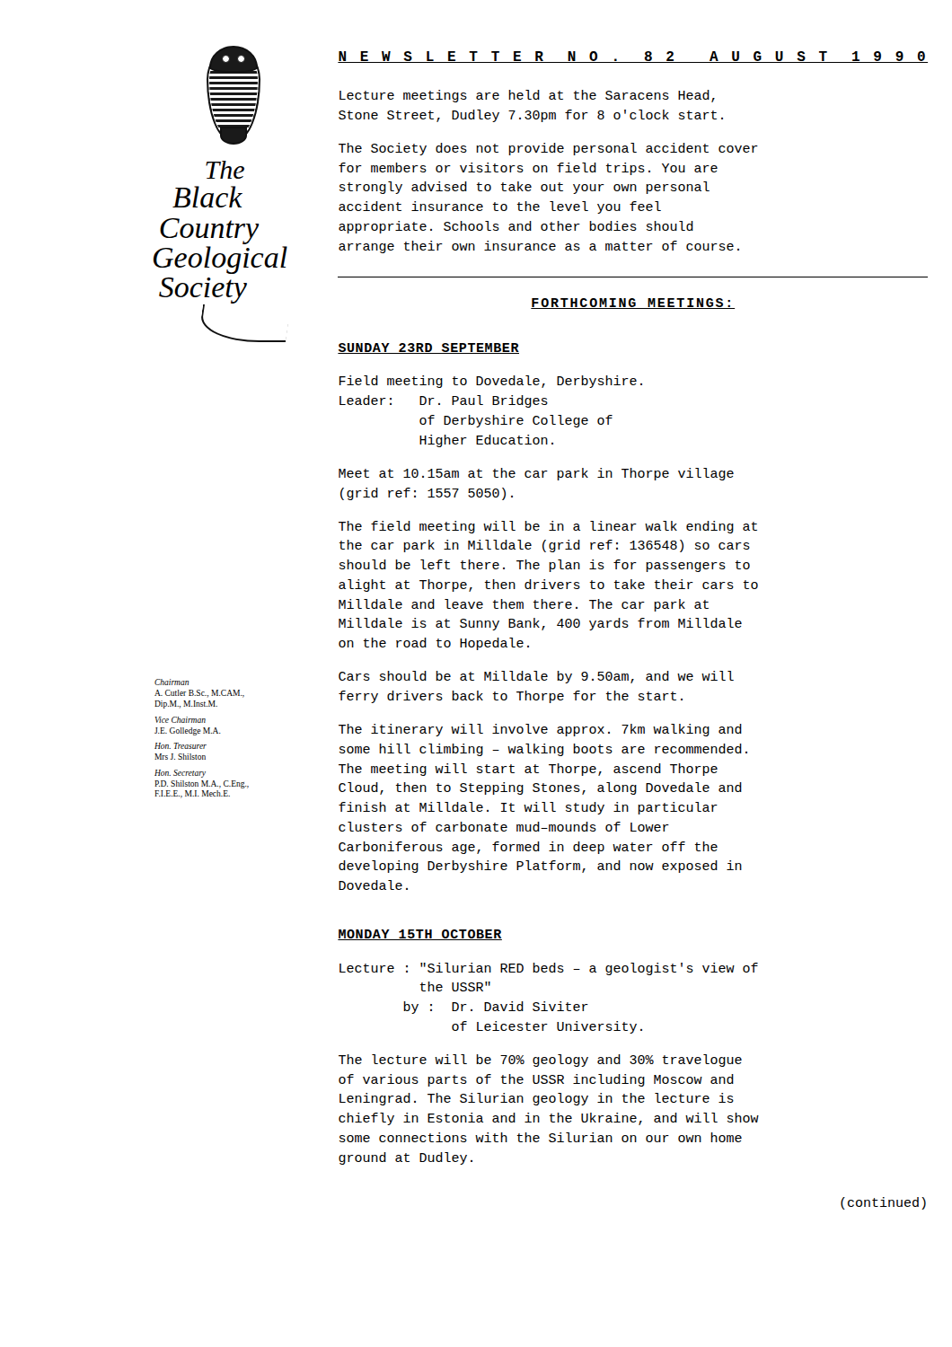The Black Country Geological Society
Chairman
A. Cutler B.Sc., M.CAM.,
Dip.M., M.Inst.M.
Vice Chairman
J.E. Golledge M.A.
Hon. Treasurer
Mrs J. Shilston
Hon. Secretary
P.D. Shilston M.A., C.Eng.,
F.I.E.E., M.I. Mech.E.
N E W S L E T T E R N O . 8 2 A U G U S T 1 9 9 0
Lecture meetings are held at the Saracens Head, Stone Street, Dudley 7.30pm for 8 o'clock start.
The Society does not provide personal accident cover for members or visitors on field trips. You are strongly advised to take out your own personal accident insurance to the level you feel appropriate. Schools and other bodies should arrange their own insurance as a matter of course.
FORTHCOMING MEETINGS:
SUNDAY 23RD SEPTEMBER
Field meeting to Dovedale, Derbyshire. Leader: Dr. Paul Bridges of Derbyshire College of Higher Education.
Meet at 10.15am at the car park in Thorpe village (grid ref: 1557 5050).
The field meeting will be in a linear walk ending at the car park in Milldale (grid ref: 136548) so cars should be left there. The plan is for passengers to alight at Thorpe, then drivers to take their cars to Milldale and leave them there. The car park at Milldale is at Sunny Bank, 400 yards from Milldale on the road to Hopedale.
Cars should be at Milldale by 9.50am, and we will ferry drivers back to Thorpe for the start.
The itinerary will involve approx. 7km walking and some hill climbing – walking boots are recommended. The meeting will start at Thorpe, ascend Thorpe Cloud, then to Stepping Stones, along Dovedale and finish at Milldale. It will study in particular clusters of carbonate mud–mounds of Lower Carboniferous age, formed in deep water off the developing Derbyshire Platform, and now exposed in Dovedale.
MONDAY 15TH OCTOBER
Lecture : "Silurian RED beds – a geologist's view of the USSR" by : Dr. David Siviter of Leicester University.
The lecture will be 70% geology and 30% travelogue of various parts of the USSR including Moscow and Leningrad. The Silurian geology in the lecture is chiefly in Estonia and in the Ukraine, and will show some connections with the Silurian on our own home ground at Dudley.
(continued)